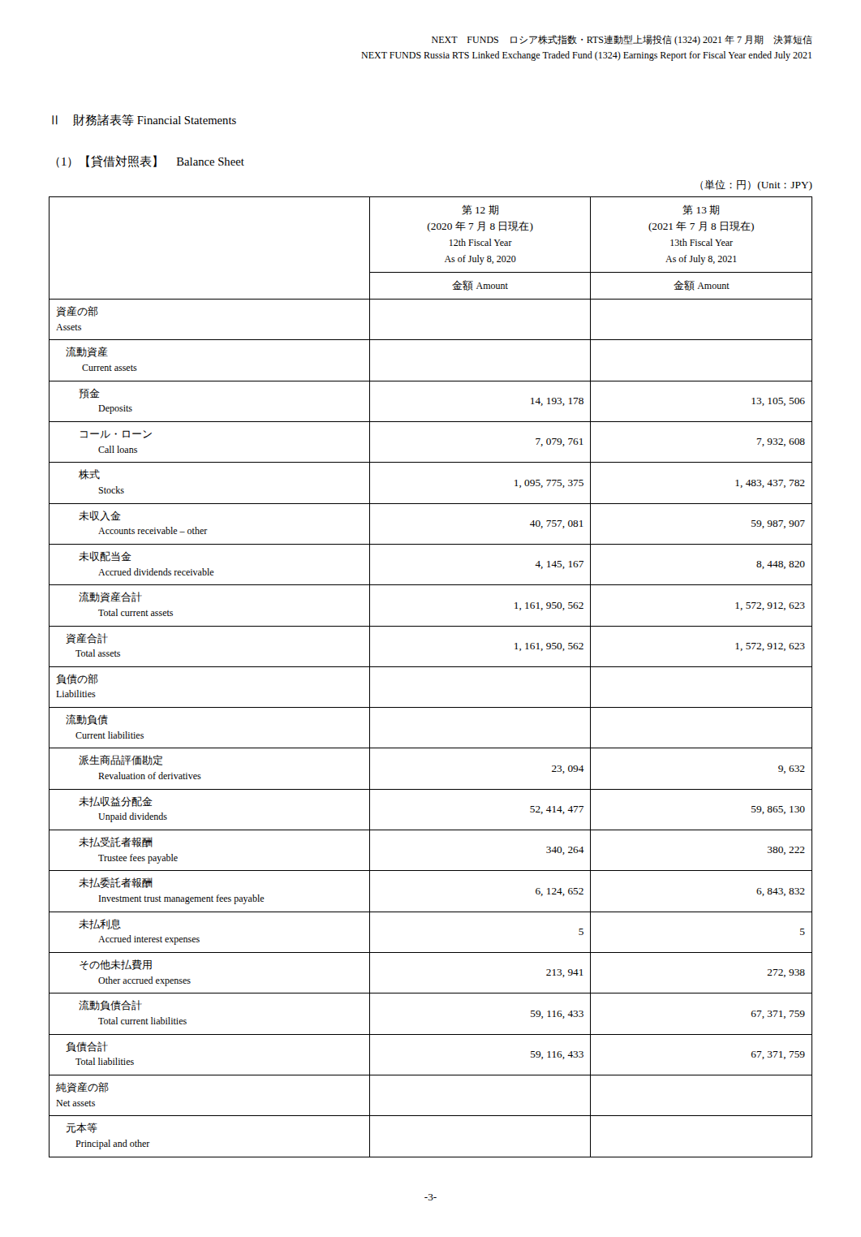NEXT　FUNDS　ロシア株式指数・RTS連動型上場投信 (1324) 2021 年 7 月期　決算短信
NEXT FUNDS Russia RTS Linked Exchange Traded Fund (1324) Earnings Report for Fiscal Year ended July 2021
Ⅱ　財務諸表等 Financial Statements
（1）【貸借対照表】　Balance Sheet
（単位：円）(Unit：JPY)
| | 第 12 期 (2020 年 7 月 8 日現在) 12th Fiscal Year As of July 8, 2020 | 第 13 期 (2021 年 7 月 8 日現在) 13th Fiscal Year As of July 8, 2021 |
| --- | --- | --- |
| 金額 Amount | 金額 Amount |
| 資産の部 Assets | | |
| 流動資産 Current assets | | |
| 預金 Deposits | 14, 193, 178 | 13, 105, 506 |
| コール・ローン Call loans | 7, 079, 761 | 7, 932, 608 |
| 株式 Stocks | 1, 095, 775, 375 | 1, 483, 437, 782 |
| 未収入金 Accounts receivable – other | 40, 757, 081 | 59, 987, 907 |
| 未収配当金 Accrued dividends receivable | 4, 145, 167 | 8, 448, 820 |
| 流動資産合計 Total current assets | 1, 161, 950, 562 | 1, 572, 912, 623 |
| 資産合計 Total assets | 1, 161, 950, 562 | 1, 572, 912, 623 |
| 負債の部 Liabilities | | |
| 流動負債 Current liabilities | | |
| 派生商品評価勘定 Revaluation of derivatives | 23, 094 | 9, 632 |
| 未払収益分配金 Unpaid dividends | 52, 414, 477 | 59, 865, 130 |
| 未払受託者報酬 Trustee fees payable | 340, 264 | 380, 222 |
| 未払委託者報酬 Investment trust management fees payable | 6, 124, 652 | 6, 843, 832 |
| 未払利息 Accrued interest expenses | 5 | 5 |
| その他未払費用 Other accrued expenses | 213, 941 | 272, 938 |
| 流動負債合計 Total current liabilities | 59, 116, 433 | 67, 371, 759 |
| 負債合計 Total liabilities | 59, 116, 433 | 67, 371, 759 |
| 純資産の部 Net assets | | |
| 元本等 Principal and other | | |
-3-